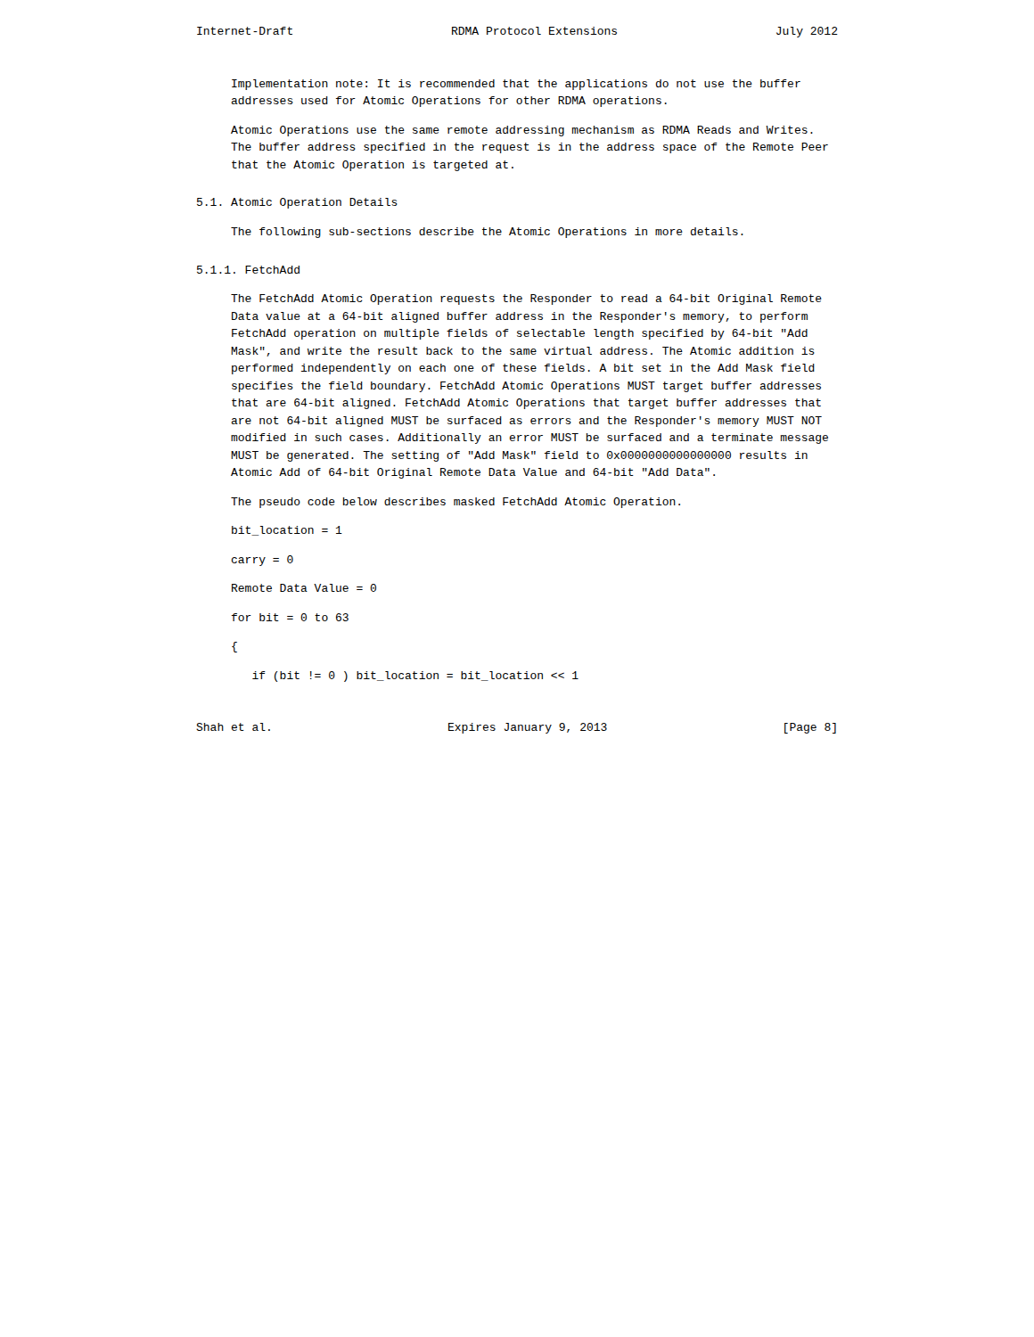Internet-Draft RDMA Protocol Extensions July 2012
Implementation note: It is recommended that the applications do not use the buffer addresses used for Atomic Operations for other RDMA operations.
Atomic Operations use the same remote addressing mechanism as RDMA Reads and Writes. The buffer address specified in the request is in the address space of the Remote Peer that the Atomic Operation is targeted at.
5.1. Atomic Operation Details
The following sub-sections describe the Atomic Operations in more details.
5.1.1. FetchAdd
The FetchAdd Atomic Operation requests the Responder to read a 64-bit Original Remote Data value at a 64-bit aligned buffer address in the Responder's memory, to perform FetchAdd operation on multiple fields of selectable length specified by 64-bit "Add Mask", and write the result back to the same virtual address. The Atomic addition is performed independently on each one of these fields. A bit set in the Add Mask field specifies the field boundary. FetchAdd Atomic Operations MUST target buffer addresses that are 64-bit aligned. FetchAdd Atomic Operations that target buffer addresses that are not 64-bit aligned MUST be surfaced as errors and the Responder's memory MUST NOT modified in such cases. Additionally an error MUST be surfaced and a terminate message MUST be generated. The setting of "Add Mask" field to 0x0000000000000000 results in Atomic Add of 64-bit Original Remote Data Value and 64-bit "Add Data".
The pseudo code below describes masked FetchAdd Atomic Operation.
bit_location = 1
carry = 0
Remote Data Value = 0
for bit = 0 to 63
{
   if (bit != 0 ) bit_location = bit_location << 1
Shah et al. Expires January 9, 2013 [Page 8]